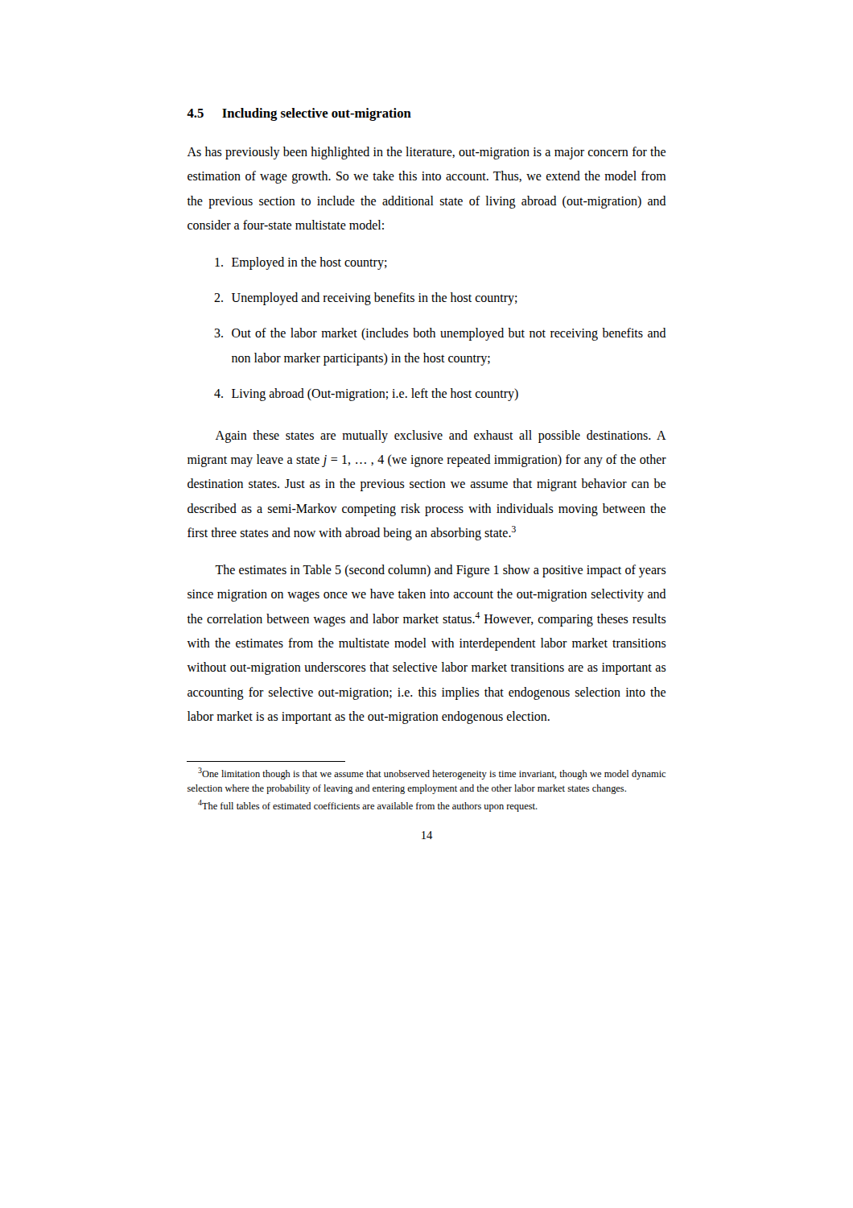4.5 Including selective out-migration
As has previously been highlighted in the literature, out-migration is a major concern for the estimation of wage growth. So we take this into account. Thus, we extend the model from the previous section to include the additional state of living abroad (out-migration) and consider a four-state multistate model:
Employed in the host country;
Unemployed and receiving benefits in the host country;
Out of the labor market (includes both unemployed but not receiving benefits and non labor marker participants) in the host country;
Living abroad (Out-migration; i.e. left the host country)
Again these states are mutually exclusive and exhaust all possible destinations. A migrant may leave a state j = 1, … , 4 (we ignore repeated immigration) for any of the other destination states. Just as in the previous section we assume that migrant behavior can be described as a semi-Markov competing risk process with individuals moving between the first three states and now with abroad being an absorbing state.3
The estimates in Table 5 (second column) and Figure 1 show a positive impact of years since migration on wages once we have taken into account the out-migration selectivity and the correlation between wages and labor market status.4 However, comparing theses results with the estimates from the multistate model with interdependent labor market transitions without out-migration underscores that selective labor market transitions are as important as accounting for selective out-migration; i.e. this implies that endogenous selection into the labor market is as important as the out-migration endogenous election.
3One limitation though is that we assume that unobserved heterogeneity is time invariant, though we model dynamic selection where the probability of leaving and entering employment and the other labor market states changes.
4The full tables of estimated coefficients are available from the authors upon request.
14